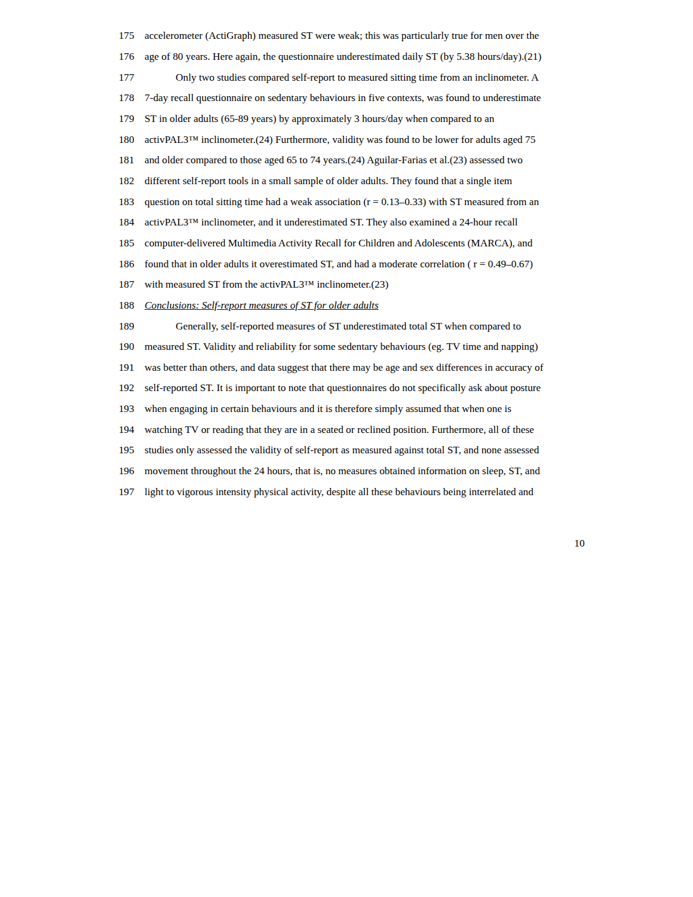accelerometer (ActiGraph) measured ST were weak; this was particularly true for men over the
age of 80 years. Here again, the questionnaire underestimated daily ST (by 5.38 hours/day).(21)
Only two studies compared self-report to measured sitting time from an inclinometer. A
7-day recall questionnaire on sedentary behaviours in five contexts, was found to underestimate
ST in older adults (65-89 years) by approximately 3 hours/day when compared to an
activPAL3™ inclinometer.(24) Furthermore, validity was found to be lower for adults aged 75
and older compared to those aged 65 to 74 years.(24) Aguilar-Farias et al.(23) assessed two
different self-report tools in a small sample of older adults. They found that a single item
question on total sitting time had a weak association (r = 0.13–0.33) with ST measured from an
activPAL3™ inclinometer, and it underestimated ST. They also examined a 24-hour recall
computer-delivered Multimedia Activity Recall for Children and Adolescents (MARCA), and
found that in older adults it overestimated ST, and had a moderate correlation ( r = 0.49–0.67)
with measured ST from the activPAL3™ inclinometer.(23)
Conclusions: Self-report measures of ST for older adults
Generally, self-reported measures of ST underestimated total ST when compared to
measured ST. Validity and reliability for some sedentary behaviours (eg. TV time and napping)
was better than others, and data suggest that there may be age and sex differences in accuracy of
self-reported ST. It is important to note that questionnaires do not specifically ask about posture
when engaging in certain behaviours and it is therefore simply assumed that when one is
watching TV or reading that they are in a seated or reclined position. Furthermore, all of these
studies only assessed the validity of self-report as measured against total ST, and none assessed
movement throughout the 24 hours, that is, no measures obtained information on sleep, ST, and
light to vigorous intensity physical activity, despite all these behaviours being interrelated and
10